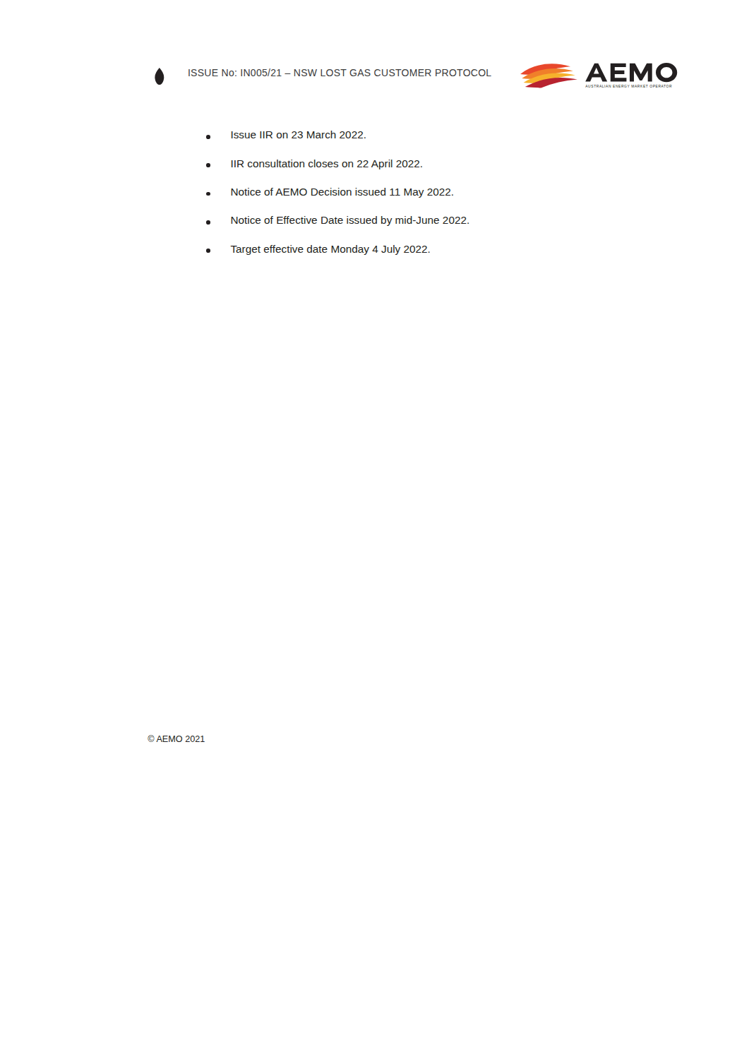ISSUE No: IN005/21 – NSW LOST GAS CUSTOMER PROTOCOL
AEMO logo AUSTRALIAN ENERGY MARKET OPERATOR
Issue IIR on 23 March 2022.
IIR consultation closes on 22 April 2022.
Notice of AEMO Decision issued 11 May 2022.
Notice of Effective Date issued by mid-June 2022.
Target effective date Monday 4 July 2022.
© AEMO 2021